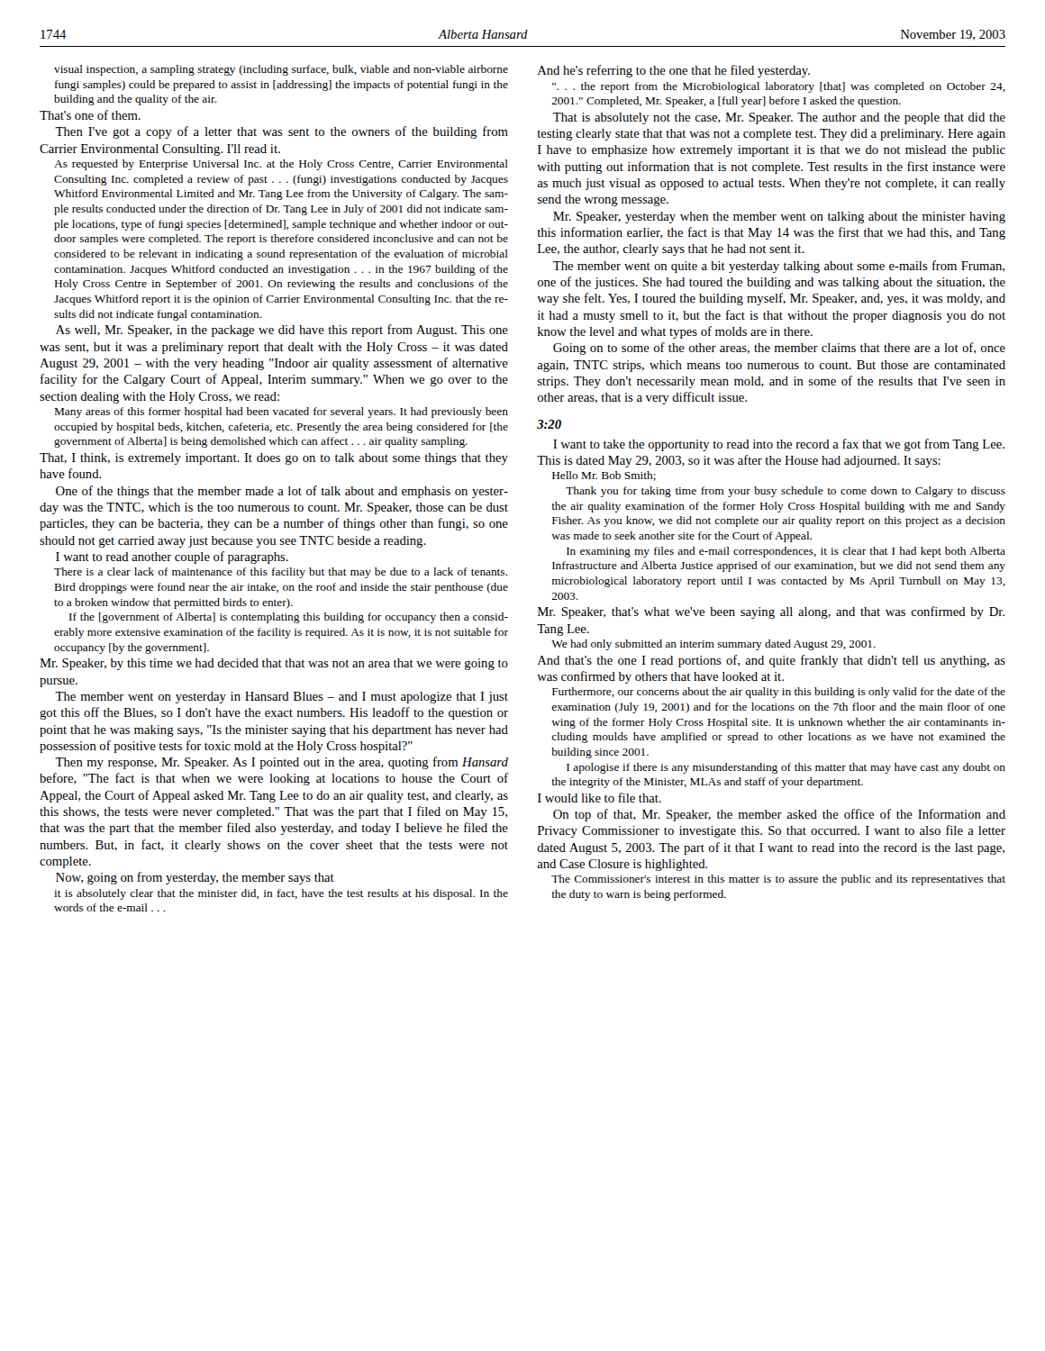1744 Alberta Hansard November 19, 2003
visual inspection, a sampling strategy (including surface, bulk, viable and non-viable airborne fungi samples) could be prepared to assist in [addressing] the impacts of potential fungi in the building and the quality of the air.
That's one of them.
Then I've got a copy of a letter that was sent to the owners of the building from Carrier Environmental Consulting. I'll read it.
As requested by Enterprise Universal Inc. at the Holy Cross Centre, Carrier Environmental Consulting Inc. completed a review of past . . . (fungi) investigations conducted by Jacques Whitford Environmental Limited and Mr. Tang Lee from the University of Calgary. The sample results conducted under the direction of Dr. Tang Lee in July of 2001 did not indicate sample locations, type of fungi species [determined], sample technique and whether indoor or outdoor samples were completed. The report is therefore considered inconclusive and can not be considered to be relevant in indicating a sound representation of the evaluation of microbial contamination. Jacques Whitford conducted an investigation . . . in the 1967 building of the Holy Cross Centre in September of 2001. On reviewing the results and conclusions of the Jacques Whitford report it is the opinion of Carrier Environmental Consulting Inc. that the results did not indicate fungal contamination.
As well, Mr. Speaker, in the package we did have this report from August. This one was sent, but it was a preliminary report that dealt with the Holy Cross – it was dated August 29, 2001 – with the very heading "Indoor air quality assessment of alternative facility for the Calgary Court of Appeal, Interim summary." When we go over to the section dealing with the Holy Cross, we read:
Many areas of this former hospital had been vacated for several years. It had previously been occupied by hospital beds, kitchen, cafeteria, etc. Presently the area being considered for [the government of Alberta] is being demolished which can affect . . . air quality sampling.
That, I think, is extremely important. It does go on to talk about some things that they have found.
One of the things that the member made a lot of talk about and emphasis on yesterday was the TNTC, which is the too numerous to count. Mr. Speaker, those can be dust particles, they can be bacteria, they can be a number of things other than fungi, so one should not get carried away just because you see TNTC beside a reading.
I want to read another couple of paragraphs.
There is a clear lack of maintenance of this facility but that may be due to a lack of tenants. Bird droppings were found near the air intake, on the roof and inside the stair penthouse (due to a broken window that permitted birds to enter).
If the [government of Alberta] is contemplating this building for occupancy then a considerably more extensive examination of the facility is required. As it is now, it is not suitable for occupancy [by the government].
Mr. Speaker, by this time we had decided that that was not an area that we were going to pursue.
The member went on yesterday in Hansard Blues – and I must apologize that I just got this off the Blues, so I don't have the exact numbers. His leadoff to the question or point that he was making says, "Is the minister saying that his department has never had possession of positive tests for toxic mold at the Holy Cross hospital?"
Then my response, Mr. Speaker. As I pointed out in the area, quoting from Hansard before, "The fact is that when we were looking at locations to house the Court of Appeal, the Court of Appeal asked Mr. Tang Lee to do an air quality test, and clearly, as this shows, the tests were never completed." That was the part that I filed on May 15, that was the part that the member filed also yesterday, and today I believe he filed the numbers. But, in fact, it clearly shows on the cover sheet that the tests were not complete.
Now, going on from yesterday, the member says that
it is absolutely clear that the minister did, in fact, have the test results at his disposal. In the words of the e-mail . . .
And he's referring to the one that he filed yesterday.
". . . the report from the Microbiological laboratory [that] was completed on October 24, 2001." Completed, Mr. Speaker, a [full year] before I asked the question.
That is absolutely not the case, Mr. Speaker. The author and the people that did the testing clearly state that that was not a complete test. They did a preliminary. Here again I have to emphasize how extremely important it is that we do not mislead the public with putting out information that is not complete. Test results in the first instance were as much just visual as opposed to actual tests. When they're not complete, it can really send the wrong message.
Mr. Speaker, yesterday when the member went on talking about the minister having this information earlier, the fact is that May 14 was the first that we had this, and Tang Lee, the author, clearly says that he had not sent it.
The member went on quite a bit yesterday talking about some e-mails from Fruman, one of the justices. She had toured the building and was talking about the situation, the way she felt. Yes, I toured the building myself, Mr. Speaker, and, yes, it was moldy, and it had a musty smell to it, but the fact is that without the proper diagnosis you do not know the level and what types of molds are in there.
Going on to some of the other areas, the member claims that there are a lot of, once again, TNTC strips, which means too numerous to count. But those are contaminated strips. They don't necessarily mean mold, and in some of the results that I've seen in other areas, that is a very difficult issue.
3:20
I want to take the opportunity to read into the record a fax that we got from Tang Lee. This is dated May 29, 2003, so it was after the House had adjourned. It says:
Hello Mr. Bob Smith;
Thank you for taking time from your busy schedule to come down to Calgary to discuss the air quality examination of the former Holy Cross Hospital building with me and Sandy Fisher. As you know, we did not complete our air quality report on this project as a decision was made to seek another site for the Court of Appeal.
In examining my files and e-mail correspondences, it is clear that I had kept both Alberta Infrastructure and Alberta Justice apprised of our examination, but we did not send them any microbiological laboratory report until I was contacted by Ms April Turnbull on May 13, 2003.
Mr. Speaker, that's what we've been saying all along, and that was confirmed by Dr. Tang Lee.
We had only submitted an interim summary dated August 29, 2001.
And that's the one I read portions of, and quite frankly that didn't tell us anything, as was confirmed by others that have looked at it.
Furthermore, our concerns about the air quality in this building is only valid for the date of the examination (July 19, 2001) and for the locations on the 7th floor and the main floor of one wing of the former Holy Cross Hospital site. It is unknown whether the air contaminants including moulds have amplified or spread to other locations as we have not examined the building since 2001.
I apologise if there is any misunderstanding of this matter that may have cast any doubt on the integrity of the Minister, MLAs and staff of your department.
I would like to file that.
On top of that, Mr. Speaker, the member asked the office of the Information and Privacy Commissioner to investigate this. So that occurred. I want to also file a letter dated August 5, 2003. The part of it that I want to read into the record is the last page, and Case Closure is highlighted.
The Commissioner's interest in this matter is to assure the public and its representatives that the duty to warn is being performed.